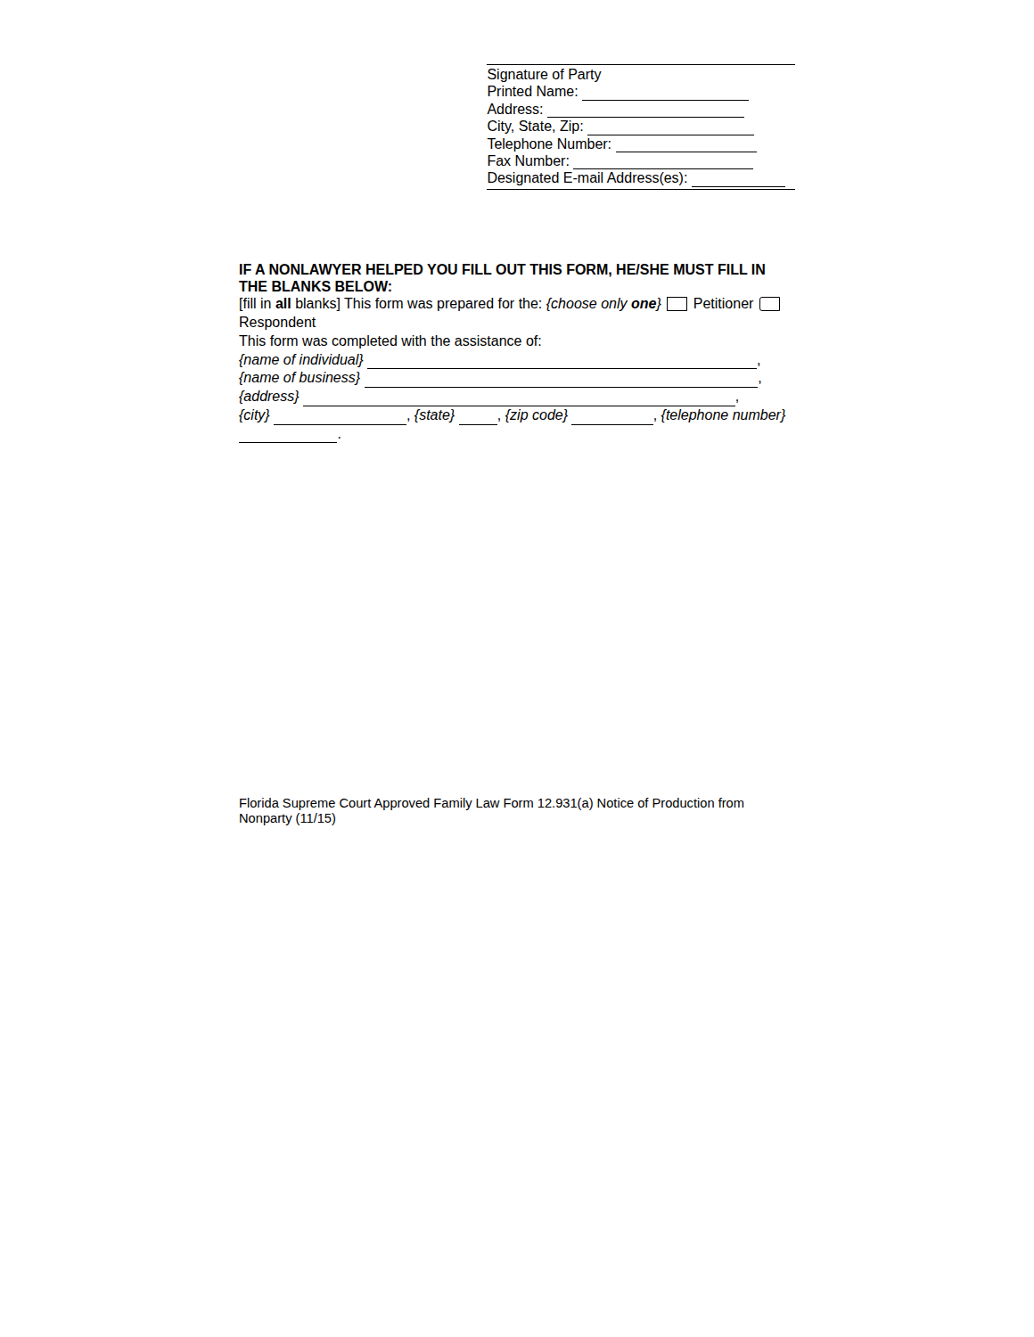Signature of Party
Printed Name:
Address:
City, State, Zip:
Telephone Number:
Fax Number:
Designated E-mail Address(es):
IF A NONLAWYER HELPED YOU FILL OUT THIS FORM, HE/SHE MUST FILL IN THE BLANKS BELOW:
[fill in all blanks] This form was prepared for the: {choose only one} Petitioner Respondent
This form was completed with the assistance of:
{name of individual} ,
{name of business} ,
{address} ,
{city} , {state} , {zip code} , {telephone number} .
Florida Supreme Court Approved Family Law Form 12.931(a) Notice of Production from Nonparty (11/15)